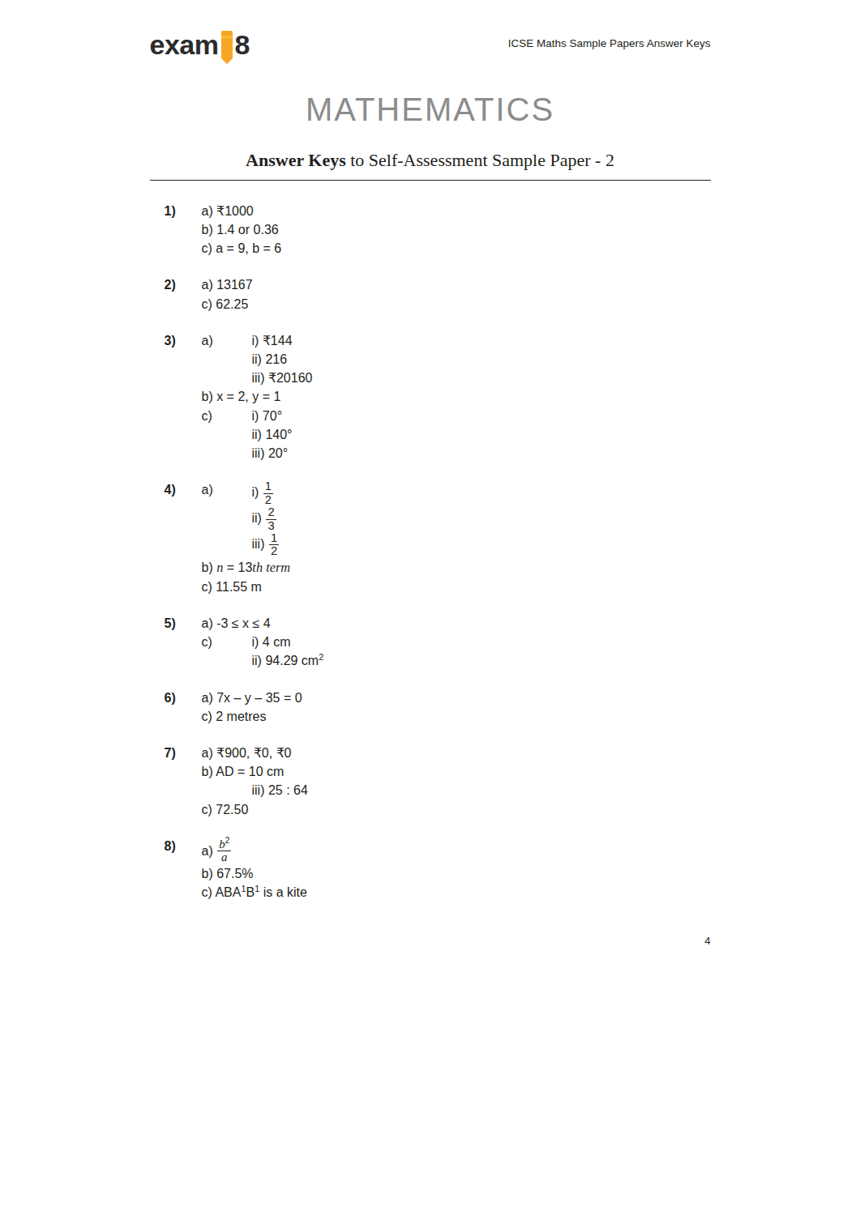exam 8
ICSE Maths Sample Papers Answer Keys
MATHEMATICS
Answer Keys to Self-Assessment Sample Paper - 2
1)
a) ₹1000
b) 1.4 or 0.36
c) a = 9, b = 6
2)
a) 13167
c) 62.25
3)
a)
i) ₹144
ii) 216
iii) ₹20160
b) x = 2, y = 1
c)
i) 70°
ii) 140°
iii) 20°
4)
a)
i) 12
ii) 23
iii) 12
b) n = 13th term
c) 11.55 m
5)
a) -3 ≤ x ≤ 4
c)
i) 4 cm
ii) 94.29 cm2
6)
a) 7x – y – 35 = 0
c) 2 metres
7)
a) ₹900, ₹0, ₹0
b) AD = 10 cm
iii) 25 : 64
c) 72.50
8)
a) b2 a
b) 67.5%
c) ABA1B1 is a kite
4